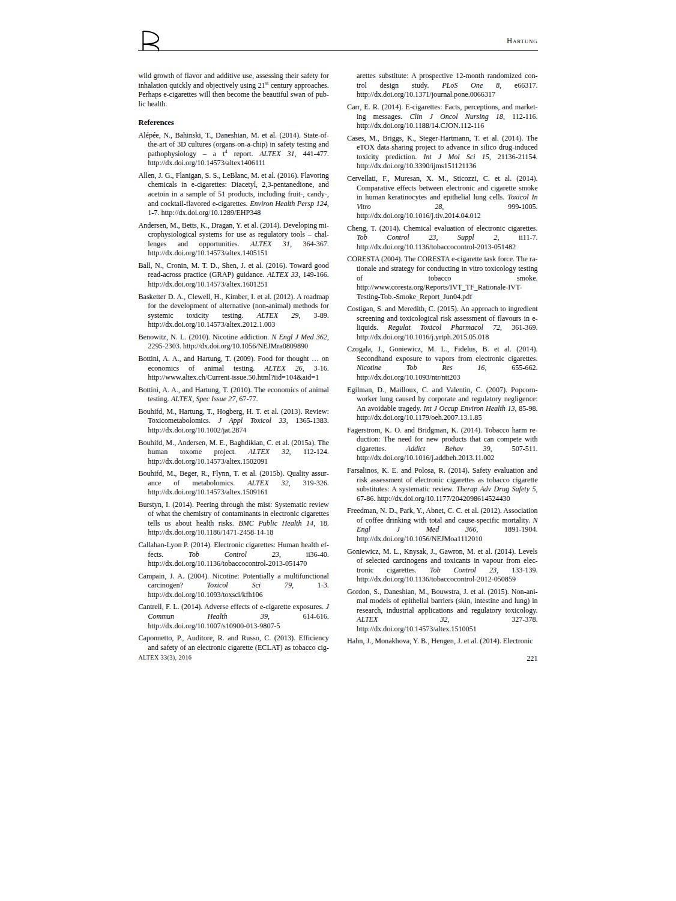Hartung
wild growth of flavor and additive use, assessing their safety for inhalation quickly and objectively using 21st century approaches. Perhaps e-cigarettes will then become the beautiful swan of public health.
References
Alépée, N., Bahinski, T., Daneshian, M. et al. (2014). State-of-the-art of 3D cultures (organs-on-a-chip) in safety testing and pathophysiology – a t4 report. ALTEX 31, 441-477. http://dx.doi.org/10.14573/altex1406111
Allen, J. G., Flanigan, S. S., LeBlanc, M. et al. (2016). Flavoring chemicals in e-cigarettes: Diacetyl, 2,3-pentanedione, and acetoin in a sample of 51 products, including fruit-, candy-, and cocktail-flavored e-cigarettes. Environ Health Persp 124, 1-7. http://dx.doi.org/10.1289/EHP348
Andersen, M., Betts, K., Dragan, Y. et al. (2014). Developing microphysiological systems for use as regulatory tools – challenges and opportunities. ALTEX 31, 364-367. http://dx.doi.org/10.14573/altex.1405151
Ball, N., Cronin, M. T. D., Shen, J. et al. (2016). Toward good read-across practice (GRAP) guidance. ALTEX 33, 149-166. http://dx.doi.org/10.14573/altex.1601251
Basketter D. A., Clewell, H., Kimber, I. et al. (2012). A roadmap for the development of alternative (non-animal) methods for systemic toxicity testing. ALTEX 29, 3-89. http://dx.doi.org/10.14573/altex.2012.1.003
Benowitz, N. L. (2010). Nicotine addiction. N Engl J Med 362, 2295-2303. http://dx.doi.org/10.1056/NEJMra0809890
Bottini, A. A., and Hartung, T. (2009). Food for thought … on economics of animal testing. ALTEX 26, 3-16. http://www.altex.ch/Current-issue.50.html?iid=104&aid=1
Bottini, A. A., and Hartung, T. (2010). The economics of animal testing. ALTEX, Spec Issue 27, 67-77.
Bouhifd, M., Hartung, T., Hogberg, H. T. et al. (2013). Review: Toxicometabolomics. J Appl Toxicol 33, 1365-1383. http://dx.doi.org/10.1002/jat.2874
Bouhifd, M., Andersen, M. E., Baghdikian, C. et al. (2015a). The human toxome project. ALTEX 32, 112-124. http://dx.doi.org/10.14573/altex.1502091
Bouhifd, M., Beger, R., Flynn, T. et al. (2015b). Quality assurance of metabolomics. ALTEX 32, 319-326. http://dx.doi.org/10.14573/altex.1509161
Burstyn, I. (2014). Peering through the mist: Systematic review of what the chemistry of contaminants in electronic cigarettes tells us about health risks. BMC Public Health 14, 18. http://dx.doi.org/10.1186/1471-2458-14-18
Callahan-Lyon P. (2014). Electronic cigarettes: Human health effects. Tob Control 23, ii36-40. http://dx.doi.org/10.1136/tobaccocontrol-2013-051470
Campain, J. A. (2004). Nicotine: Potentially a multifunctional carcinogen? Toxicol Sci 79, 1-3. http://dx.doi.org/10.1093/toxsci/kfh106
Cantrell, F. L. (2014). Adverse effects of e-cigarette exposures. J Commun Health 39, 614-616. http://dx.doi.org/10.1007/s10900-013-9807-5
Caponnetto, P., Auditore, R. and Russo, C. (2013). Efficiency and safety of an electronic cigarette (ECLAT) as tobacco cigarettes substitute: A prospective 12-month randomized control design study. PLoS One 8, e66317. http://dx.doi.org/10.1371/journal.pone.0066317
Carr, E. R. (2014). E-cigarettes: Facts, perceptions, and marketing messages. Clin J Oncol Nursing 18, 112-116. http://dx.doi.org/10.1188/14.CJON.112-116
Cases, M., Briggs, K., Steger-Hartmann, T. et al. (2014). The eTOX data-sharing project to advance in silico drug-induced toxicity prediction. Int J Mol Sci 15, 21136-21154. http://dx.doi.org/10.3390/ijms151121136
Cervellati, F., Muresan, X. M., Sticozzi, C. et al. (2014). Comparative effects between electronic and cigarette smoke in human keratinocytes and epithelial lung cells. Toxicol In Vitro 28, 999-1005. http://dx.doi.org/10.1016/j.tiv.2014.04.012
Cheng, T. (2014). Chemical evaluation of electronic cigarettes. Tob Control 23, Suppl 2, ii11-7. http://dx.doi.org/10.1136/tobaccocontrol-2013-051482
CORESTA (2004). The CORESTA e-cigarette task force. The rationale and strategy for conducting in vitro toxicology testing of tobacco smoke. http://www.coresta.org/Reports/IVT_TF_Rationale-IVT- Testing-Tob.-Smoke_Report_Jun04.pdf
Costigan, S. and Meredith, C. (2015). An approach to ingredient screening and toxicological risk assessment of flavours in e-liquids. Regulat Toxicol Pharmacol 72, 361-369. http://dx.doi.org/10.1016/j.yrtph.2015.05.018
Czogala, J., Goniewicz, M. L., Fidelus, B. et al. (2014). Secondhand exposure to vapors from electronic cigarettes. Nicotine Tob Res 16, 655-662. http://dx.doi.org/10.1093/ntr/ntt203
Egilman, D., Mailloux, C. and Valentin, C. (2007). Popcorn-worker lung caused by corporate and regulatory negligence: An avoidable tragedy. Int J Occup Environ Health 13, 85-98. http://dx.doi.org/10.1179/oeh.2007.13.1.85
Fagerstrom, K. O. and Bridgman, K. (2014). Tobacco harm reduction: The need for new products that can compete with cigarettes. Addict Behav 39, 507-511. http://dx.doi.org/10.1016/j.addbeh.2013.11.002
Farsalinos, K. E. and Polosa, R. (2014). Safety evaluation and risk assessment of electronic cigarettes as tobacco cigarette substitutes: A systematic review. Therap Adv Drug Safety 5, 67-86. http://dx.doi.org/10.1177/2042098614524430
Freedman, N. D., Park, Y., Abnet, C. C. et al. (2012). Association of coffee drinking with total and cause-specific mortality. N Engl J Med 366, 1891-1904. http://dx.doi.org/10.1056/NEJMoa1112010
Goniewicz, M. L., Knysak, J., Gawron, M. et al. (2014). Levels of selected carcinogens and toxicants in vapour from electronic cigarettes. Tob Control 23, 133-139. http://dx.doi.org/10.1136/tobaccocontrol-2012-050859
Gordon, S., Daneshian, M., Bouwstra, J. et al. (2015). Non-animal models of epithelial barriers (skin, intestine and lung) in research, industrial applications and regulatory toxicology. ALTEX 32, 327-378. http://dx.doi.org/10.14573/altex.1510051
Hahn, J., Monakhova, Y. B., Hengen, J. et al. (2014). Electronic
ALTEX 33(3), 2016 221